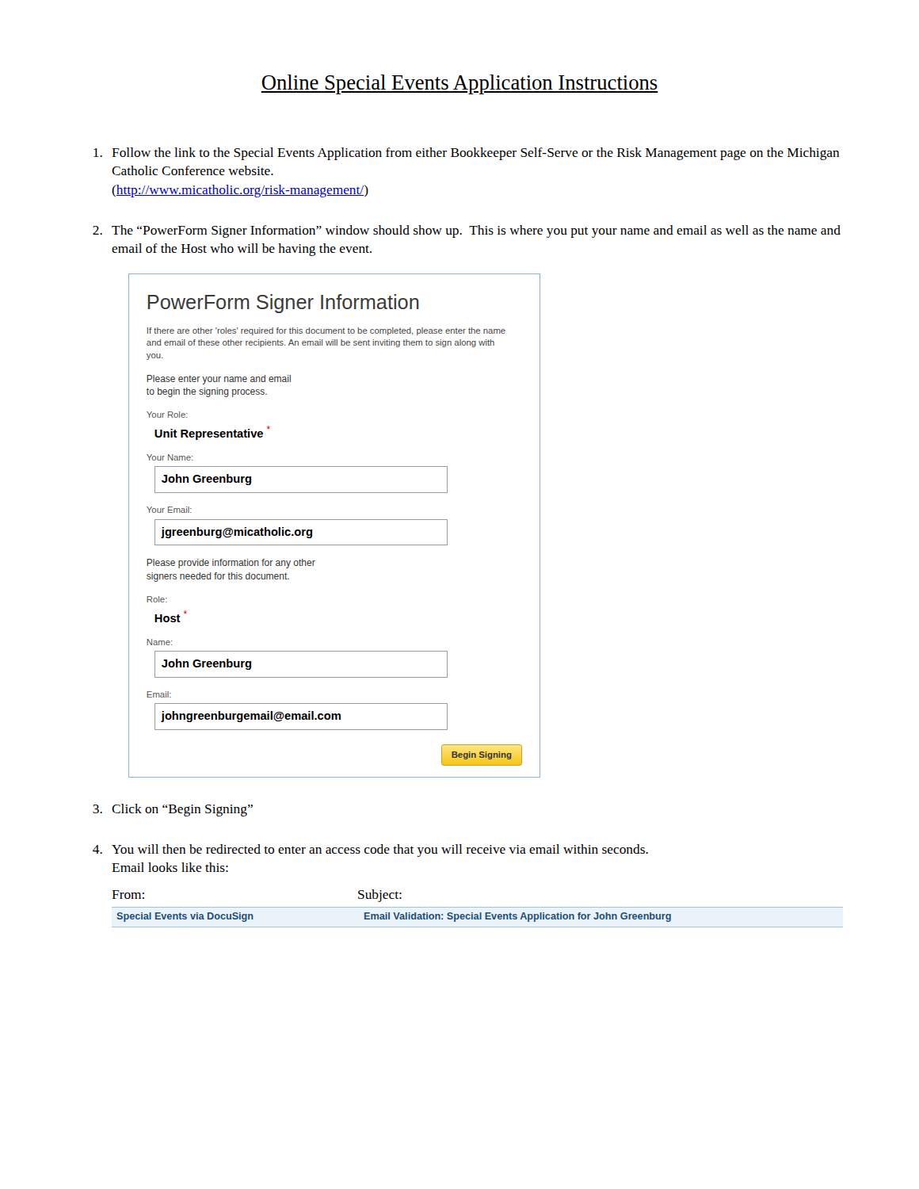Online Special Events Application Instructions
Follow the link to the Special Events Application from either Bookkeeper Self-Serve or the Risk Management page on the Michigan Catholic Conference website.
(http://www.micatholic.org/risk-management/)
The “PowerForm Signer Information” window should show up. This is where you put your name and email as well as the name and email of the Host who will be having the event.
PowerForm Signer Information
If there are other 'roles' required for this document to be completed, please enter the name and email of these other recipients. An email will be sent inviting them to sign along with you.
Please enter your name and email
to begin the signing process.
Your Role:
Unit Representative *
Your Name:
John Greenburg
Your Email:
jgreenburg@micatholic.org
Please provide information for any other
signers needed for this document.
Role:
Host *
Name:
John Greenburg
Email:
johngreenburgemail@email.com
Begin Signing
Click on “Begin Signing”
You will then be redirected to enter an access code that you will receive via email within seconds.
Email looks like this:
From:
Subject:
Special Events via DocuSign
Email Validation: Special Events Application for John Greenburg